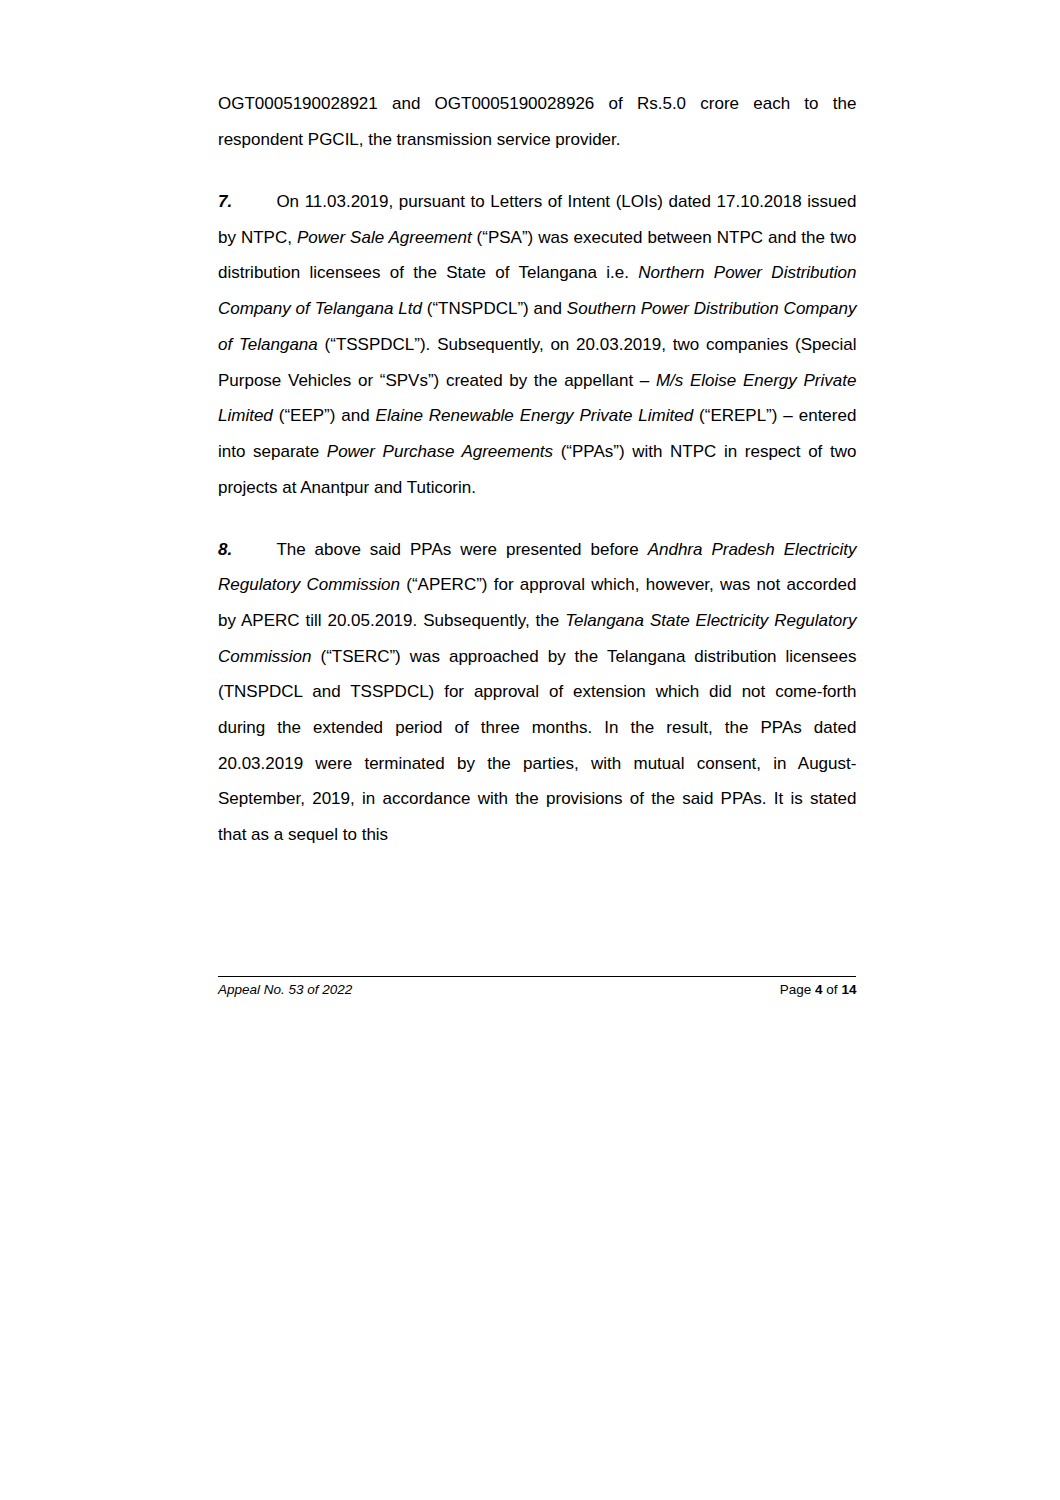OGT0005190028921 and OGT0005190028926 of Rs.5.0 crore each to the respondent PGCIL, the transmission service provider.
7. On 11.03.2019, pursuant to Letters of Intent (LOIs) dated 17.10.2018 issued by NTPC, Power Sale Agreement (“PSA”) was executed between NTPC and the two distribution licensees of the State of Telangana i.e. Northern Power Distribution Company of Telangana Ltd (“TNSPDCL”) and Southern Power Distribution Company of Telangana (“TSSPDCL”). Subsequently, on 20.03.2019, two companies (Special Purpose Vehicles or “SPVs”) created by the appellant – M/s Eloise Energy Private Limited (“EEP”) and Elaine Renewable Energy Private Limited (“EREPL”) – entered into separate Power Purchase Agreements (“PPAs”) with NTPC in respect of two projects at Anantpur and Tuticorin.
8. The above said PPAs were presented before Andhra Pradesh Electricity Regulatory Commission (“APERC”) for approval which, however, was not accorded by APERC till 20.05.2019. Subsequently, the Telangana State Electricity Regulatory Commission (“TSERC”) was approached by the Telangana distribution licensees (TNSPDCL and TSSPDCL) for approval of extension which did not come-forth during the extended period of three months. In the result, the PPAs dated 20.03.2019 were terminated by the parties, with mutual consent, in August-September, 2019, in accordance with the provisions of the said PPAs. It is stated that as a sequel to this
Appeal No. 53 of 2022 Page 4 of 14